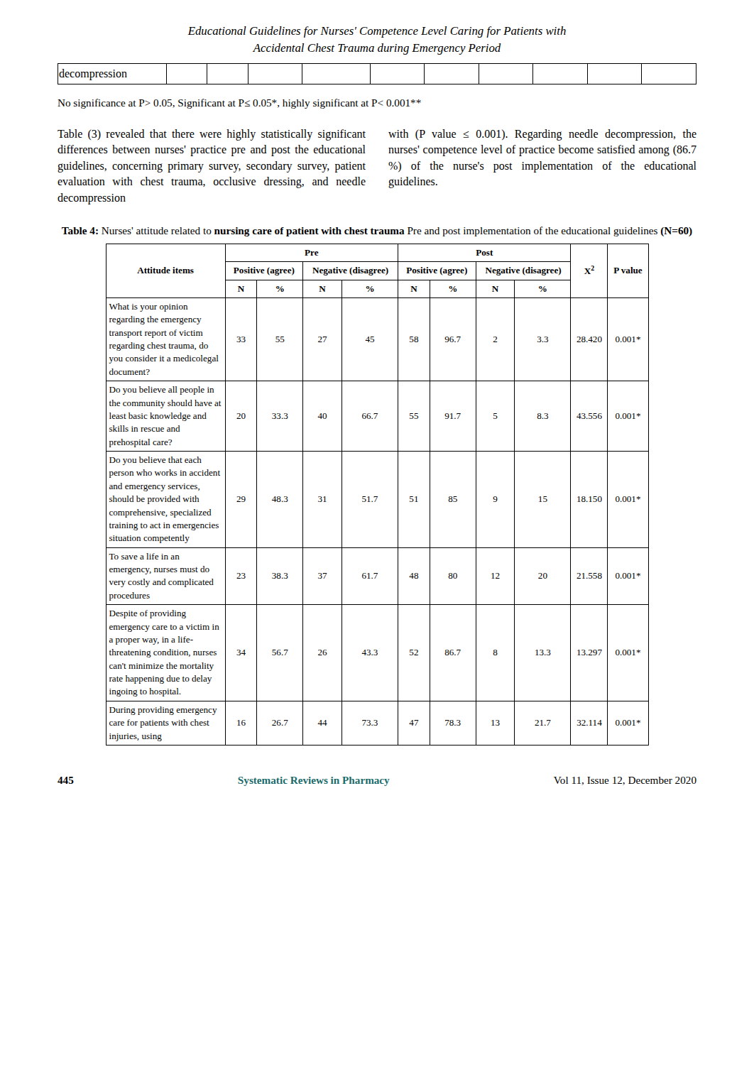Educational Guidelines for Nurses' Competence Level Caring for Patients with Accidental Chest Trauma during Emergency Period
| decompression | | | | | | | | | | |
No significance at P> 0.05, Significant at P≤ 0.05*, highly significant at P< 0.001**
Table (3) revealed that there were highly statistically significant differences between nurses' practice pre and post the educational guidelines, concerning primary survey, secondary survey, patient evaluation with chest trauma, occlusive dressing, and needle decompression
with (P value ≤ 0.001). Regarding needle decompression, the nurses' competence level of practice become satisfied among (86.7 %) of the nurse's post implementation of the educational guidelines.
Table 4: Nurses' attitude related to nursing care of patient with chest trauma Pre and post implementation of the educational guidelines (N=60)
| Attitude items | Pre | Post | X 2 | P value |
| --- | --- | --- | --- | --- |
| Positive (agree) | Negative (disagree) | Positive (agree) | Negative (disagree) |
| N | % | N | % | N | % | N | % |
| What is your opinion regarding the emergency transport report of victim regarding chest trauma, do you consider it a medicolegal document? | 33 | 55 | 27 | 45 | 58 | 96.7 | 2 | 3.3 | 28.420 | 0.001* |
| Do you believe all people in the community should have at least basic knowledge and skills in rescue and prehospital care? | 20 | 33.3 | 40 | 66.7 | 55 | 91.7 | 5 | 8.3 | 43.556 | 0.001* |
| Do you believe that each person who works in accident and emergency services, should be provided with comprehensive, specialized training to act in emergencies situation competently | 29 | 48.3 | 31 | 51.7 | 51 | 85 | 9 | 15 | 18.150 | 0.001* |
| To save a life in an emergency, nurses must do very costly and complicated procedures | 23 | 38.3 | 37 | 61.7 | 48 | 80 | 12 | 20 | 21.558 | 0.001* |
| Despite of providing emergency care to a victim in a proper way, in a life-threatening condition, nurses can't minimize the mortality rate happening due to delay ingoing to hospital. | 34 | 56.7 | 26 | 43.3 | 52 | 86.7 | 8 | 13.3 | 13.297 | 0.001* |
| During providing emergency care for patients with chest injuries, using | 16 | 26.7 | 44 | 73.3 | 47 | 78.3 | 13 | 21.7 | 32.114 | 0.001* |
445 Systematic Reviews in Pharmacy Vol 11, Issue 12, December 2020